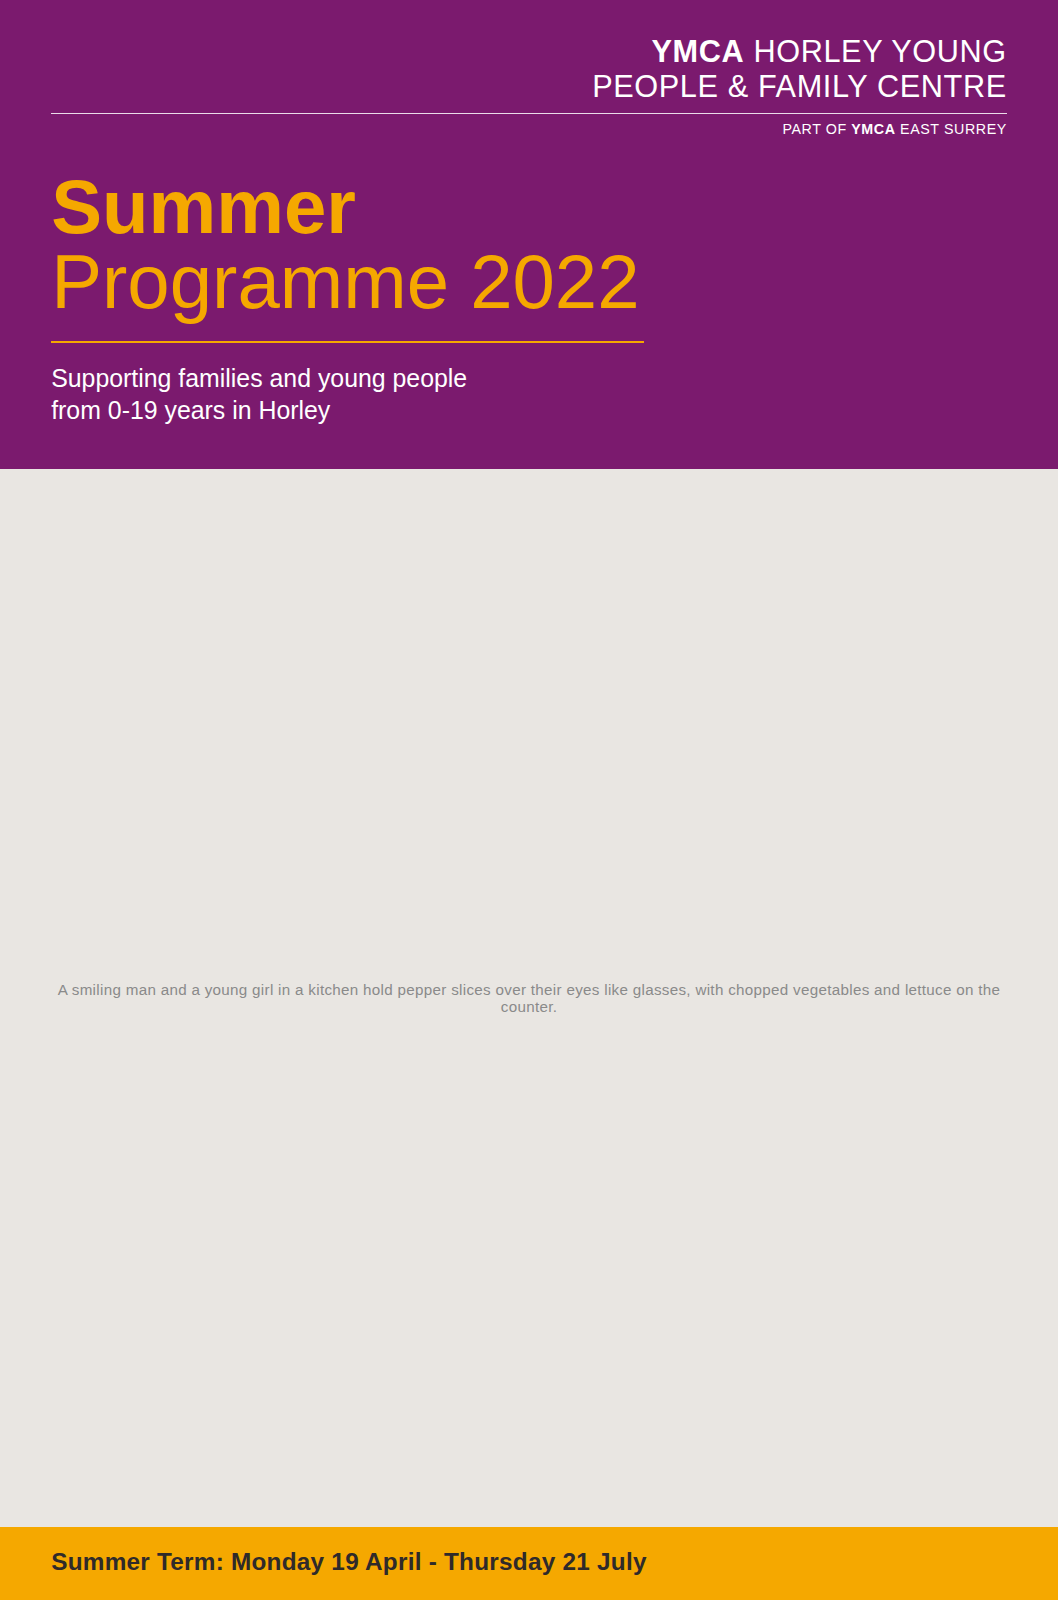YMCA Horley Young
People & Family Centre
Part of YMCA East Surrey
Summer Programme 2022
Supporting families and young people from 0-19 years in Horley
A smiling man and a young girl in a kitchen hold pepper slices over their eyes like glasses, with chopped vegetables and lettuce on the counter.
Summer Term: Monday 19 April - Thursday 21 July